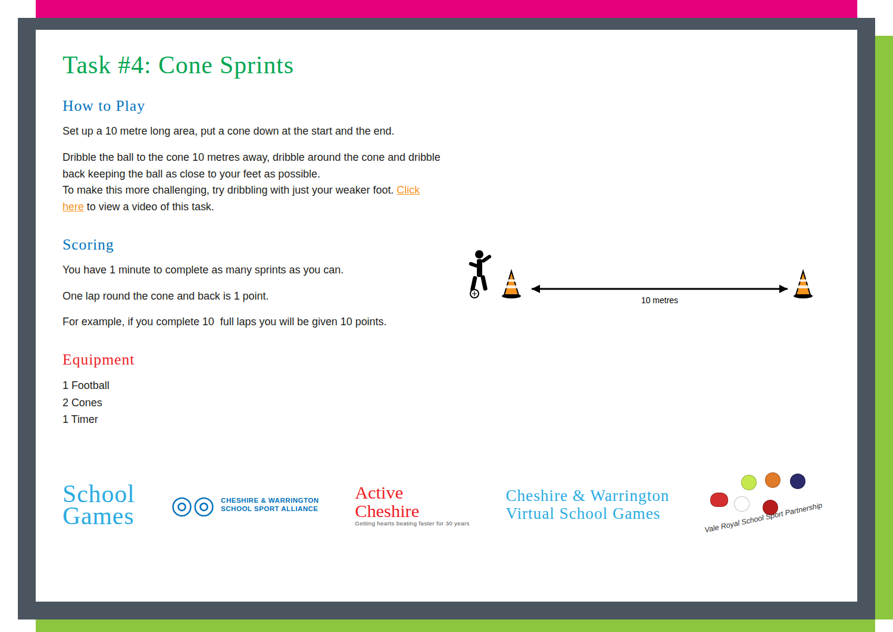Task #4: Cone Sprints
How to Play
Set up a 10 metre long area, put a cone down at the start and the end.
Dribble the ball to the cone 10 metres away, dribble around the cone and dribble back keeping the ball as close to your feet as possible.
To make this more challenging, try dribbling with just your weaker foot. Click here to view a video of this task.
Scoring
You have 1 minute to complete as many sprints as you can.
One lap round the cone and back is 1 point.
For example, if you complete 10 full laps you will be given 10 points.
Equipment
1 Football
2 Cones
1 Timer
10 metres
School
Games
◎◎ CHESHIRE & WARRINGTON
SCHOOL SPORT ALLIANCE
Active
Cheshire
Getting hearts beating faster for 30 years
Cheshire & Warrington
Virtual School Games
Vale Royal School Sport Partnership